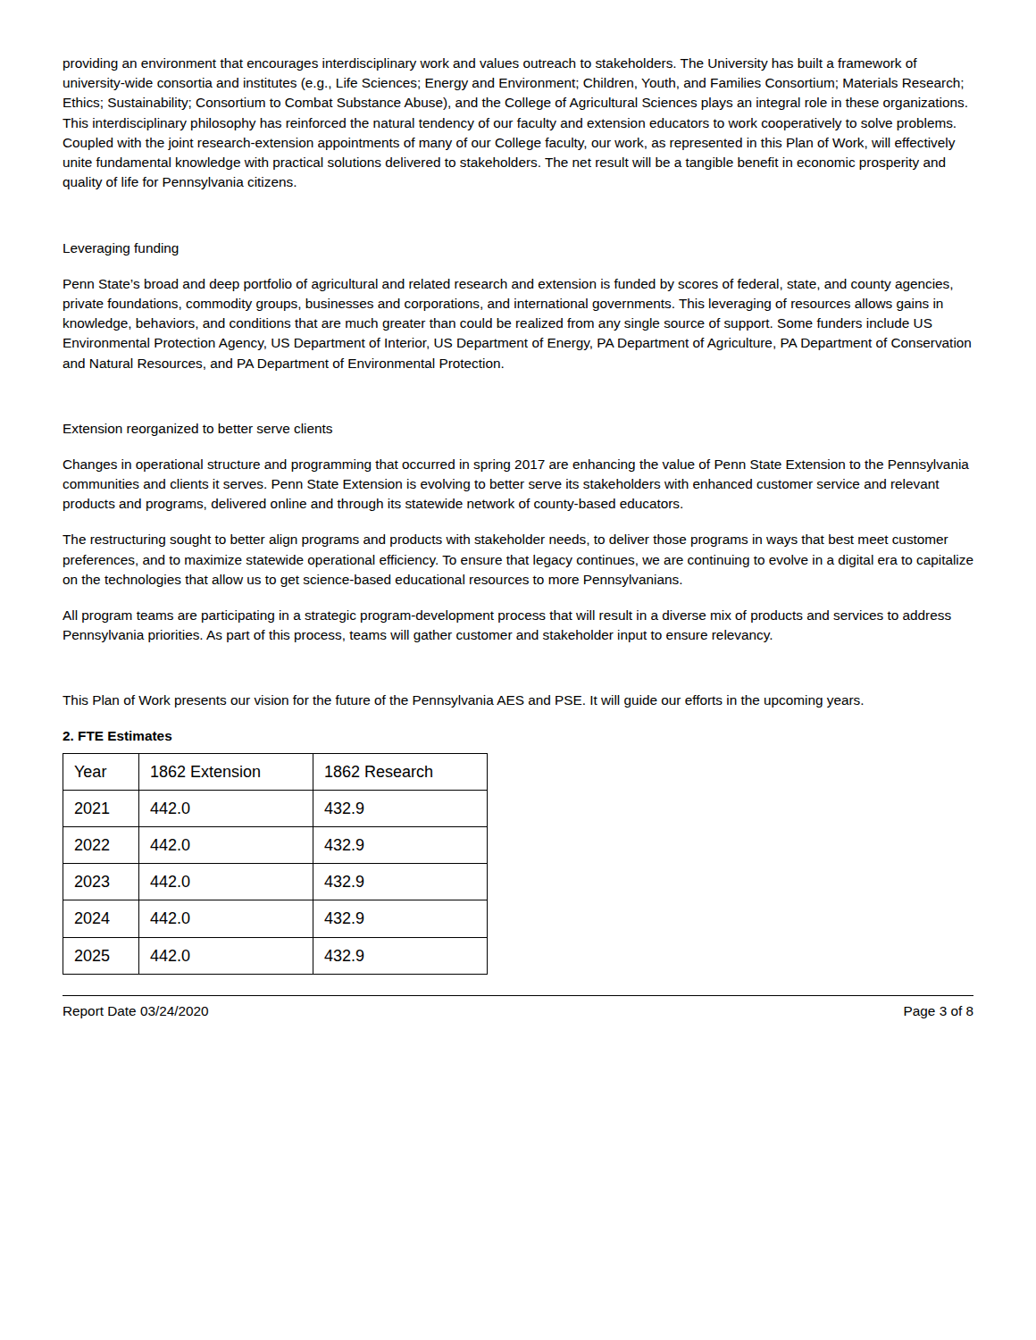providing an environment that encourages interdisciplinary work and values outreach to stakeholders. The University has built a framework of university-wide consortia and institutes (e.g., Life Sciences; Energy and Environment; Children, Youth, and Families Consortium; Materials Research; Ethics; Sustainability; Consortium to Combat Substance Abuse), and the College of Agricultural Sciences plays an integral role in these organizations. This interdisciplinary philosophy has reinforced the natural tendency of our faculty and extension educators to work cooperatively to solve problems. Coupled with the joint research-extension appointments of many of our College faculty, our work, as represented in this Plan of Work, will effectively unite fundamental knowledge with practical solutions delivered to stakeholders. The net result will be a tangible benefit in economic prosperity and quality of life for Pennsylvania citizens.
Leveraging funding
Penn State’s broad and deep portfolio of agricultural and related research and extension is funded by scores of federal, state, and county agencies, private foundations, commodity groups, businesses and corporations, and international governments. This leveraging of resources allows gains in knowledge, behaviors, and conditions that are much greater than could be realized from any single source of support. Some funders include US Environmental Protection Agency, US Department of Interior, US Department of Energy, PA Department of Agriculture, PA Department of Conservation and Natural Resources, and PA Department of Environmental Protection.
Extension reorganized to better serve clients
Changes in operational structure and programming that occurred in spring 2017 are enhancing the value of Penn State Extension to the Pennsylvania communities and clients it serves. Penn State Extension is evolving to better serve its stakeholders with enhanced customer service and relevant products and programs, delivered online and through its statewide network of county-based educators.
The restructuring sought to better align programs and products with stakeholder needs, to deliver those programs in ways that best meet customer preferences, and to maximize statewide operational efficiency. To ensure that legacy continues, we are continuing to evolve in a digital era to capitalize on the technologies that allow us to get science-based educational resources to more Pennsylvanians.
All program teams are participating in a strategic program-development process that will result in a diverse mix of products and services to address Pennsylvania priorities. As part of this process, teams will gather customer and stakeholder input to ensure relevancy.
This Plan of Work presents our vision for the future of the Pennsylvania AES and PSE. It will guide our efforts in the upcoming years.
2. FTE Estimates
| Year | 1862 Extension | 1862 Research |
| 2021 | 442.0 | 432.9 |
| 2022 | 442.0 | 432.9 |
| 2023 | 442.0 | 432.9 |
| 2024 | 442.0 | 432.9 |
| 2025 | 442.0 | 432.9 |
Report Date 03/24/2020 Page 3 of 8